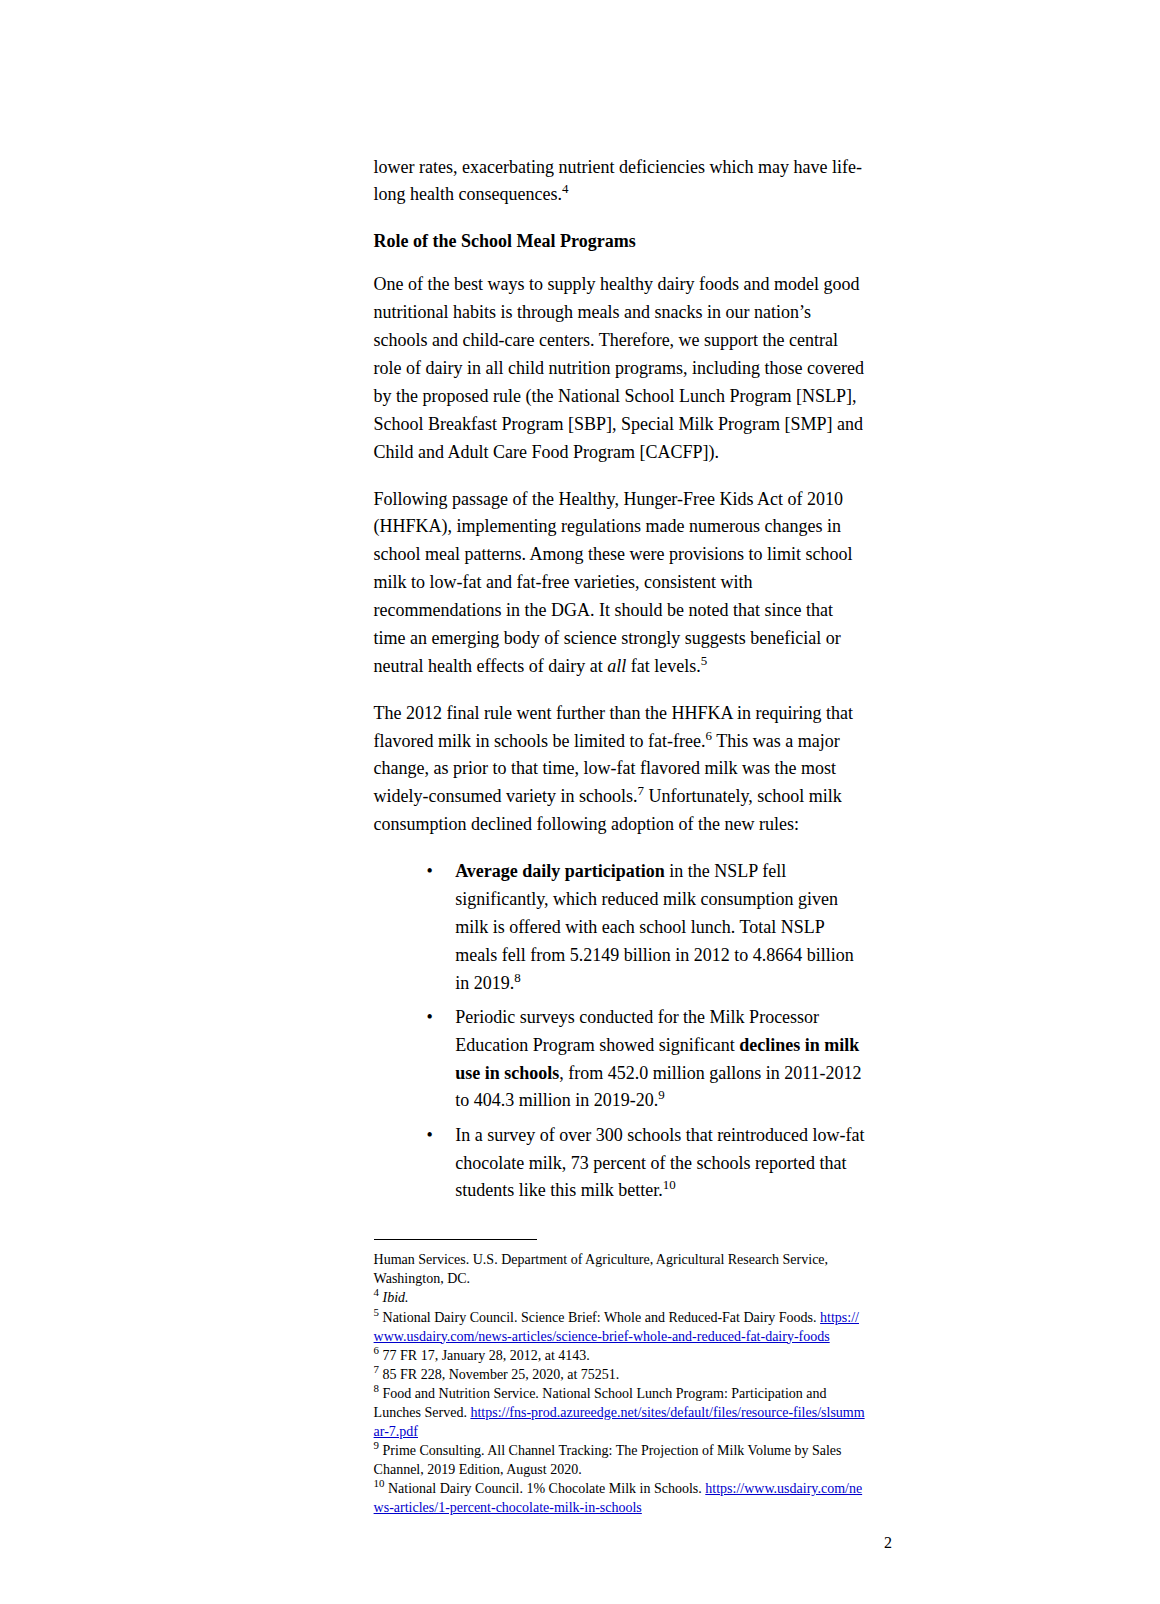lower rates, exacerbating nutrient deficiencies which may have life-long health consequences.4
Role of the School Meal Programs
One of the best ways to supply healthy dairy foods and model good nutritional habits is through meals and snacks in our nation’s schools and child-care centers. Therefore, we support the central role of dairy in all child nutrition programs, including those covered by the proposed rule (the National School Lunch Program [NSLP], School Breakfast Program [SBP], Special Milk Program [SMP] and Child and Adult Care Food Program [CACFP]).
Following passage of the Healthy, Hunger-Free Kids Act of 2010 (HHFKA), implementing regulations made numerous changes in school meal patterns. Among these were provisions to limit school milk to low-fat and fat-free varieties, consistent with recommendations in the DGA. It should be noted that since that time an emerging body of science strongly suggests beneficial or neutral health effects of dairy at all fat levels.5
The 2012 final rule went further than the HHFKA in requiring that flavored milk in schools be limited to fat-free.6 This was a major change, as prior to that time, low-fat flavored milk was the most widely-consumed variety in schools.7 Unfortunately, school milk consumption declined following adoption of the new rules:
Average daily participation in the NSLP fell significantly, which reduced milk consumption given milk is offered with each school lunch. Total NSLP meals fell from 5.2149 billion in 2012 to 4.8664 billion in 2019.8
Periodic surveys conducted for the Milk Processor Education Program showed significant declines in milk use in schools, from 452.0 million gallons in 2011-2012 to 404.3 million in 2019-20.9
In a survey of over 300 schools that reintroduced low-fat chocolate milk, 73 percent of the schools reported that students like this milk better.10
Human Services. U.S. Department of Agriculture, Agricultural Research Service, Washington, DC.
4 Ibid.
5 National Dairy Council. Science Brief: Whole and Reduced-Fat Dairy Foods. https://www.usdairy.com/news-articles/science-brief-whole-and-reduced-fat-dairy-foods
6 77 FR 17, January 28, 2012, at 4143.
7 85 FR 228, November 25, 2020, at 75251.
8 Food and Nutrition Service. National School Lunch Program: Participation and Lunches Served. https://fns-prod.azureedge.net/sites/default/files/resource-files/slsummar-7.pdf
9 Prime Consulting. All Channel Tracking: The Projection of Milk Volume by Sales Channel, 2019 Edition, August 2020.
10 National Dairy Council. 1% Chocolate Milk in Schools. https://www.usdairy.com/news-articles/1-percent-chocolate-milk-in-schools
2